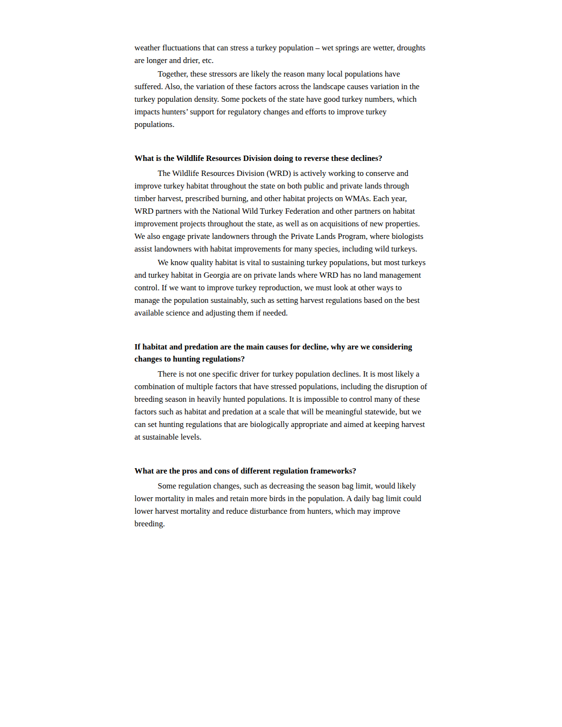weather fluctuations that can stress a turkey population – wet springs are wetter, droughts are longer and drier, etc.
Together, these stressors are likely the reason many local populations have suffered. Also, the variation of these factors across the landscape causes variation in the turkey population density. Some pockets of the state have good turkey numbers, which impacts hunters’ support for regulatory changes and efforts to improve turkey populations.
What is the Wildlife Resources Division doing to reverse these declines?
The Wildlife Resources Division (WRD) is actively working to conserve and improve turkey habitat throughout the state on both public and private lands through timber harvest, prescribed burning, and other habitat projects on WMAs. Each year, WRD partners with the National Wild Turkey Federation and other partners on habitat improvement projects throughout the state, as well as on acquisitions of new properties. We also engage private landowners through the Private Lands Program, where biologists assist landowners with habitat improvements for many species, including wild turkeys.
We know quality habitat is vital to sustaining turkey populations, but most turkeys and turkey habitat in Georgia are on private lands where WRD has no land management control. If we want to improve turkey reproduction, we must look at other ways to manage the population sustainably, such as setting harvest regulations based on the best available science and adjusting them if needed.
If habitat and predation are the main causes for decline, why are we considering changes to hunting regulations?
There is not one specific driver for turkey population declines. It is most likely a combination of multiple factors that have stressed populations, including the disruption of breeding season in heavily hunted populations. It is impossible to control many of these factors such as habitat and predation at a scale that will be meaningful statewide, but we can set hunting regulations that are biologically appropriate and aimed at keeping harvest at sustainable levels.
What are the pros and cons of different regulation frameworks?
Some regulation changes, such as decreasing the season bag limit, would likely lower mortality in males and retain more birds in the population. A daily bag limit could lower harvest mortality and reduce disturbance from hunters, which may improve breeding.